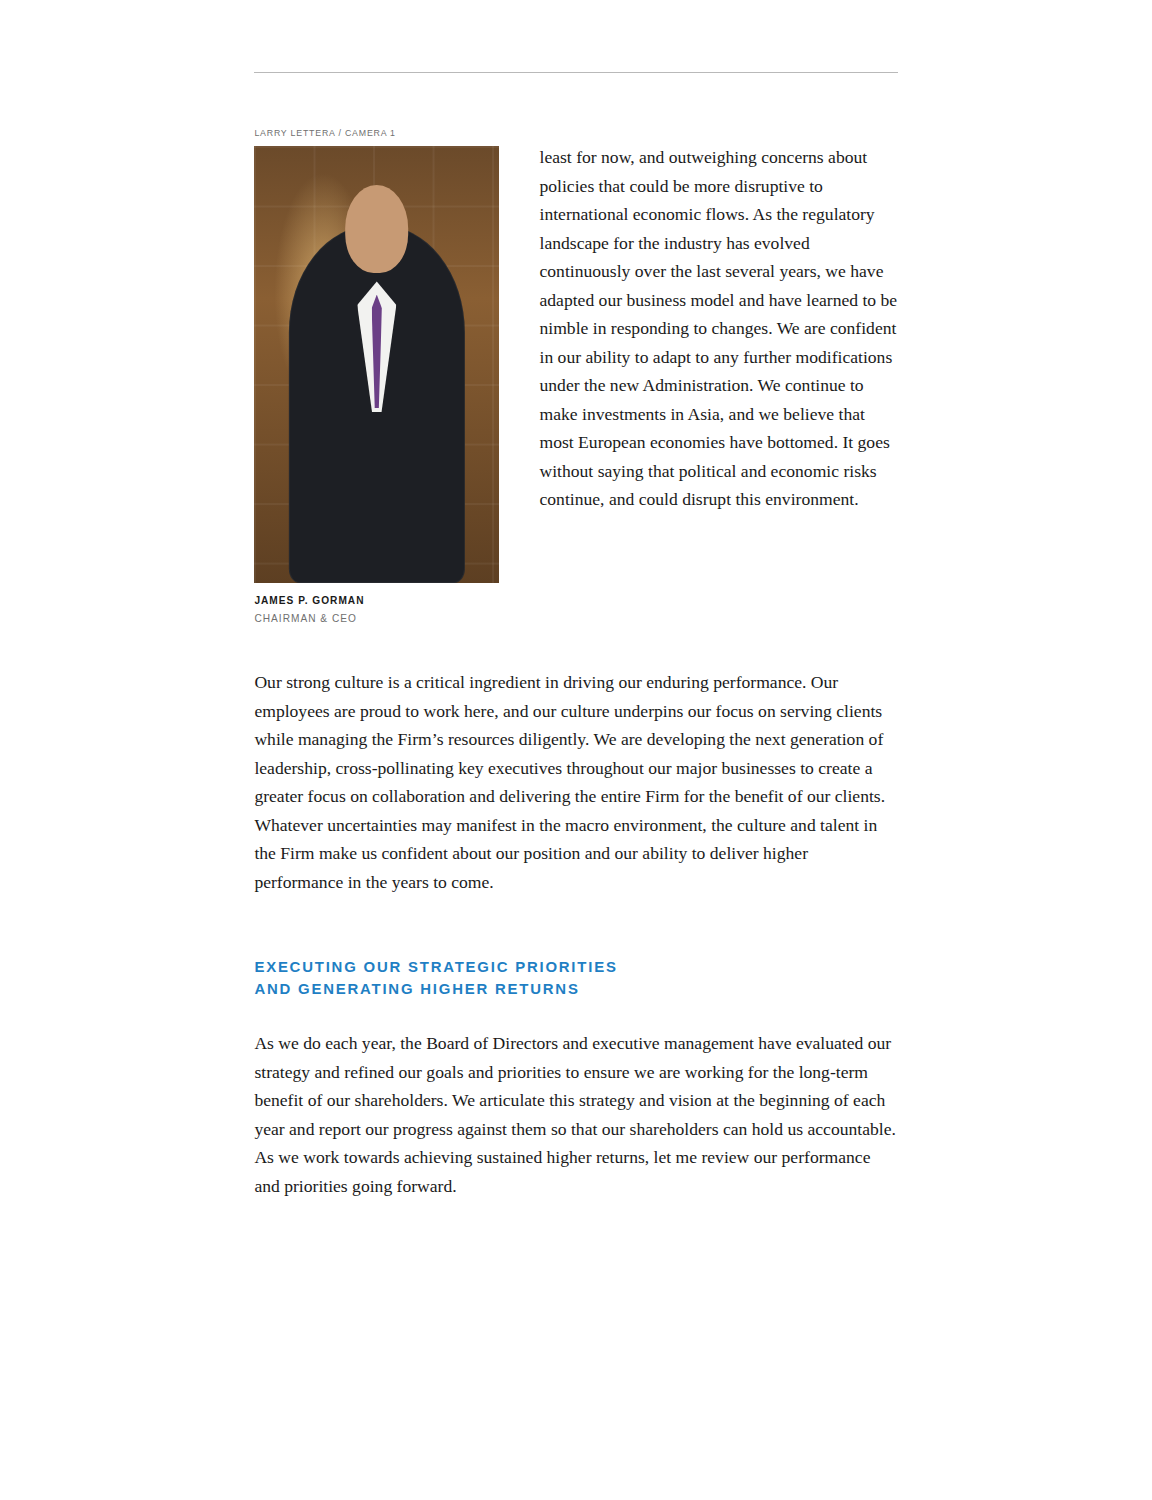Larry Lettera / Camera 1
James P. Gorman
Chairman & CEO
least for now, and outweighing concerns about policies that could be more disruptive to international economic flows. As the regulatory landscape for the industry has evolved continuously over the last several years, we have adapted our business model and have learned to be nimble in responding to changes. We are confident in our ability to adapt to any further modifications under the new Administration. We continue to make investments in Asia, and we believe that most European economies have bottomed. It goes without saying that political and economic risks continue, and could disrupt this environment.
Our strong culture is a critical ingredient in driving our enduring performance. Our employees are proud to work here, and our culture underpins our focus on serving clients while managing the Firm’s resources diligently. We are developing the next generation of leadership, cross-pollinating key executives throughout our major businesses to create a greater focus on collaboration and delivering the entire Firm for the benefit of our clients. Whatever uncertainties may manifest in the macro environment, the culture and talent in the Firm make us confident about our position and our ability to deliver higher performance in the years to come.
Executing our strategic priorities
and generating higher returns
As we do each year, the Board of Directors and executive management have evaluated our strategy and refined our goals and priorities to ensure we are working for the long-term benefit of our shareholders. We articulate this strategy and vision at the beginning of each year and report our progress against them so that our shareholders can hold us accountable. As we work towards achieving sustained higher returns, let me review our performance and priorities going forward.